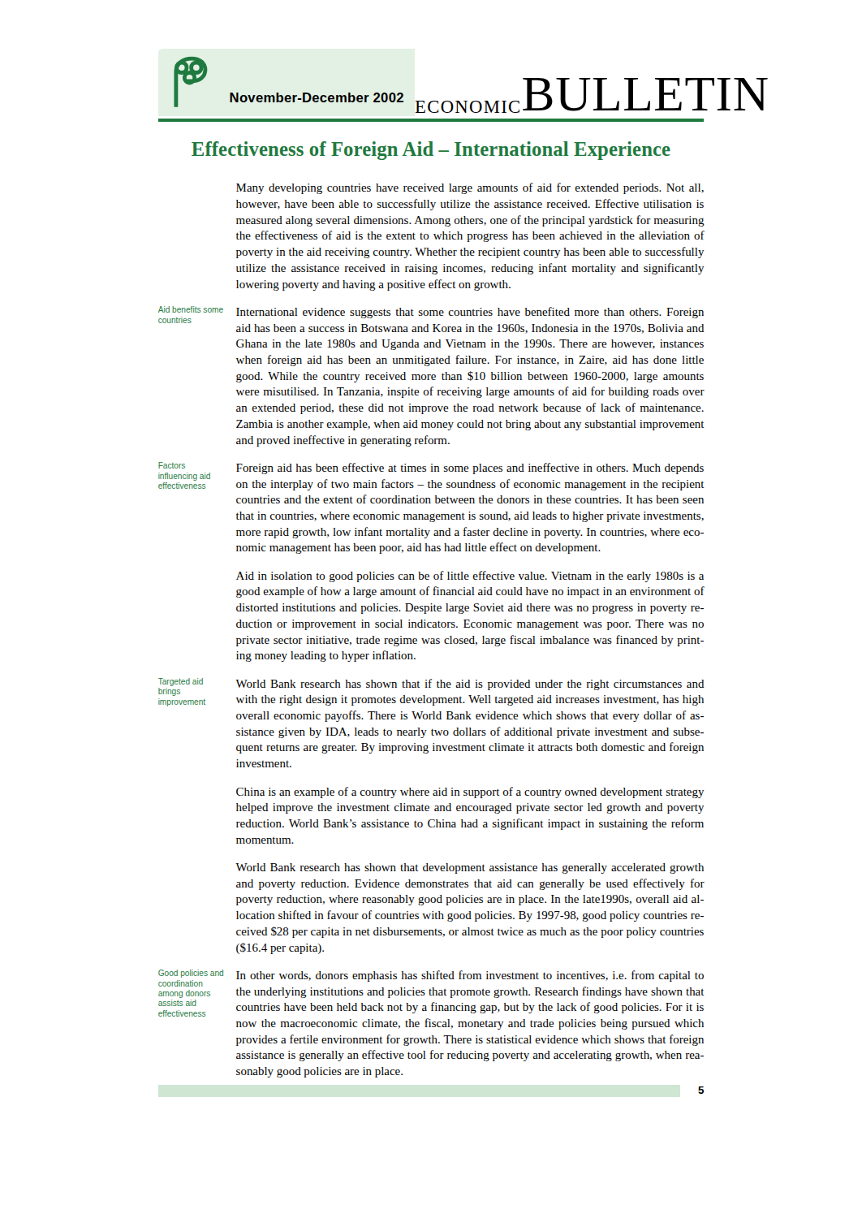November-December 2002
ECONOMIC BULLETIN
Effectiveness of Foreign Aid – International Experience
Many developing countries have received large amounts of aid for extended periods. Not all, however, have been able to successfully utilize the assistance received. Effective utilisation is measured along several dimensions. Among others, one of the principal yardstick for measuring the effectiveness of aid is the extent to which progress has been achieved in the alleviation of poverty in the aid receiving country. Whether the recipient country has been able to successfully utilize the assistance received in raising incomes, reducing infant mortality and significantly lowering poverty and having a positive effect on growth.
Aid benefits some countries
International evidence suggests that some countries have benefited more than others. Foreign aid has been a success in Botswana and Korea in the 1960s, Indonesia in the 1970s, Bolivia and Ghana in the late 1980s and Uganda and Vietnam in the 1990s. There are however, instances when foreign aid has been an unmitigated failure. For instance, in Zaire, aid has done little good. While the country received more than $10 billion between 1960-2000, large amounts were misutilised. In Tanzania, inspite of receiving large amounts of aid for building roads over an extended period, these did not improve the road network because of lack of maintenance. Zambia is another example, when aid money could not bring about any substantial improvement and proved ineffective in generating reform.
Factors influencing aid effectiveness
Foreign aid has been effective at times in some places and ineffective in others. Much depends on the interplay of two main factors – the soundness of economic management in the recipient countries and the extent of coordination between the donors in these countries. It has been seen that in countries, where economic management is sound, aid leads to higher private investments, more rapid growth, low infant mortality and a faster decline in poverty. In countries, where economic management has been poor, aid has had little effect on development.
Aid in isolation to good policies can be of little effective value. Vietnam in the early 1980s is a good example of how a large amount of financial aid could have no impact in an environment of distorted institutions and policies. Despite large Soviet aid there was no progress in poverty reduction or improvement in social indicators. Economic management was poor. There was no private sector initiative, trade regime was closed, large fiscal imbalance was financed by printing money leading to hyper inflation.
Targeted aid brings improvement
World Bank research has shown that if the aid is provided under the right circumstances and with the right design it promotes development. Well targeted aid increases investment, has high overall economic payoffs. There is World Bank evidence which shows that every dollar of assistance given by IDA, leads to nearly two dollars of additional private investment and subsequent returns are greater. By improving investment climate it attracts both domestic and foreign investment.
China is an example of a country where aid in support of a country owned development strategy helped improve the investment climate and encouraged private sector led growth and poverty reduction. World Bank’s assistance to China had a significant impact in sustaining the reform momentum.
World Bank research has shown that development assistance has generally accelerated growth and poverty reduction. Evidence demonstrates that aid can generally be used effectively for poverty reduction, where reasonably good policies are in place. In the late1990s, overall aid allocation shifted in favour of countries with good policies. By 1997-98, good policy countries received $28 per capita in net disbursements, or almost twice as much as the poor policy countries ($16.4 per capita).
Good policies and coordination among donors assists aid effectiveness
In other words, donors emphasis has shifted from investment to incentives, i.e. from capital to the underlying institutions and policies that promote growth. Research findings have shown that countries have been held back not by a financing gap, but by the lack of good policies. For it is now the macroeconomic climate, the fiscal, monetary and trade policies being pursued which provides a fertile environment for growth. There is statistical evidence which shows that foreign assistance is generally an effective tool for reducing poverty and accelerating growth, when reasonably good policies are in place.
5